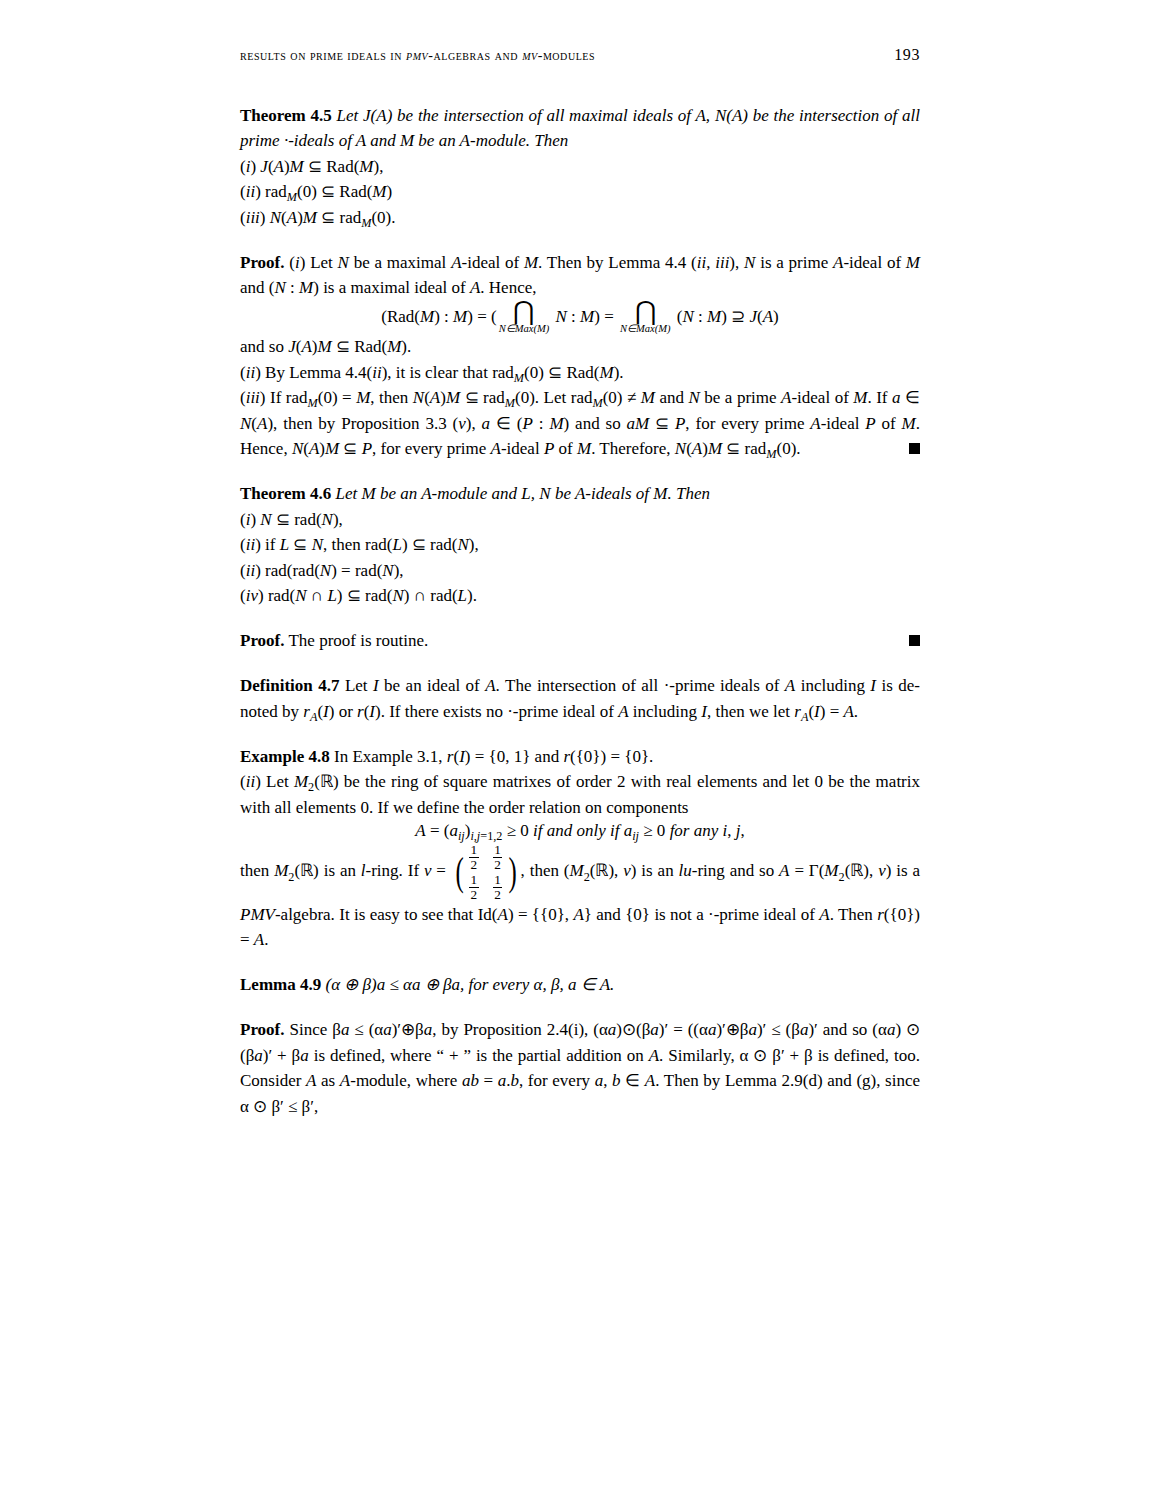Results on prime ideals in pmv-algebras and mv-modules 193
Theorem 4.5 Let J(A) be the intersection of all maximal ideals of A, N(A) be the intersection of all prime ·-ideals of A and M be an A-module. Then
(i) J(A)M ⊆ Rad(M), (ii) radM(0) ⊆ Rad(M) (iii) N(A)M ⊆ radM(0).
Proof. (i) Let N be a maximal A-ideal of M. Then by Lemma 4.4 (ii, iii), N is a prime A-ideal of M and (N : M) is a maximal ideal of A. Hence,
(Rad(M) : M) = (⋂N∈Max(M) N : M) = ⋂N∈Max(M) (N : M) ⊇ J(A)
and so J(A)M ⊆ Rad(M).
(ii) By Lemma 4.4(ii), it is clear that radM(0) ⊆ Rad(M).
(iii) If radM(0) = M, then N(A)M ⊆ radM(0). Let radM(0) ≠ M and N be a prime A-ideal of M. If a ∈ N(A), then by Proposition 3.3 (v), a ∈ (P : M) and so aM ⊆ P, for every prime A-ideal P of M. Hence, N(A)M ⊆ P, for every prime A-ideal P of M. Therefore, N(A)M ⊆ radM(0).
Theorem 4.6 Let M be an A-module and L, N be A-ideals of M. Then
(i) N ⊆ rad(N), (ii) if L ⊆ N, then rad(L) ⊆ rad(N), (ii) rad(rad(N) = rad(N), (iv) rad(N ∩ L) ⊆ rad(N) ∩ rad(L).
Proof. The proof is routine.
Definition 4.7 Let I be an ideal of A. The intersection of all ·-prime ideals of A including I is denoted by rA(I) or r(I). If there exists no ·-prime ideal of A including I, then we let rA(I) = A.
Example 4.8 In Example 3.1, r(I) = {0, 1} and r({0}) = {0}.
(ii) Let M2(ℝ) be the ring of square matrixes of order 2 with real elements and let 0 be the matrix with all elements 0. If we define the order relation on components
A = (aij)i,j=1,2 ≥ 0 if and only if aij ≥ 0 for any i, j,
then M2(ℝ) is an l-ring. If v = (12121212), then (M2(ℝ), v) is an lu-ring and so A = Γ(M2(ℝ), v) is a PMV-algebra. It is easy to see that Id(A) = {{0}, A} and {0} is not a ·-prime ideal of A. Then r({0}) = A.
Lemma 4.9 (α ⊕ β)a ≤ αa ⊕ βa, for every α, β, a ∈ A.
Proof. Since βa ≤ (αa)′⊕βa, by Proposition 2.4(i), (αa)⊙(βa)′ = ((αa)′⊕βa)′ ≤ (βa)′ and so (αa) ⊙ (βa)′ + βa is defined, where “ + ” is the partial addition on A. Similarly, α ⊙ β′ + β is defined, too. Consider A as A-module, where ab = a.b, for every a, b ∈ A. Then by Lemma 2.9(d) and (g), since α ⊙ β′ ≤ β′,